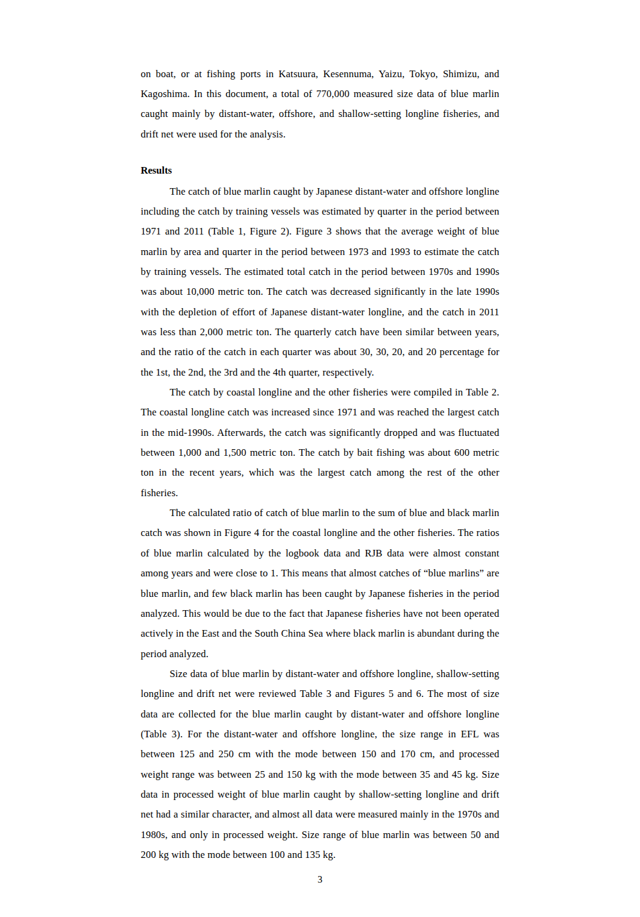on boat, or at fishing ports in Katsuura, Kesennuma, Yaizu, Tokyo, Shimizu, and Kagoshima. In this document, a total of 770,000 measured size data of blue marlin caught mainly by distant-water, offshore, and shallow-setting longline fisheries, and drift net were used for the analysis.
Results
The catch of blue marlin caught by Japanese distant‑water and offshore longline including the catch by training vessels was estimated by quarter in the period between 1971 and 2011 (Table 1, Figure 2). Figure 3 shows that the average weight of blue marlin by area and quarter in the period between 1973 and 1993 to estimate the catch by training vessels. The estimated total catch in the period between 1970s and 1990s was about 10,000 metric ton. The catch was decreased significantly in the late 1990s with the depletion of effort of Japanese distant‑water longline, and the catch in 2011 was less than 2,000 metric ton. The quarterly catch have been similar between years, and the ratio of the catch in each quarter was about 30, 30, 20, and 20 percentage for the 1st, the 2nd, the 3rd and the 4th quarter, respectively.
The catch by coastal longline and the other fisheries were compiled in Table 2. The coastal longline catch was increased since 1971 and was reached the largest catch in the mid-1990s. Afterwards, the catch was significantly dropped and was fluctuated between 1,000 and 1,500 metric ton. The catch by bait fishing was about 600 metric ton in the recent years, which was the largest catch among the rest of the other fisheries.
The calculated ratio of catch of blue marlin to the sum of blue and black marlin catch was shown in Figure 4 for the coastal longline and the other fisheries. The ratios of blue marlin calculated by the logbook data and RJB data were almost constant among years and were close to 1. This means that almost catches of “blue marlins” are blue marlin, and few black marlin has been caught by Japanese fisheries in the period analyzed. This would be due to the fact that Japanese fisheries have not been operated actively in the East and the South China Sea where black marlin is abundant during the period analyzed.
Size data of blue marlin by distant‑water and offshore longline, shallow-setting longline and drift net were reviewed Table 3 and Figures 5 and 6. The most of size data are collected for the blue marlin caught by distant-water and offshore longline (Table 3). For the distant-water and offshore longline, the size range in EFL was between 125 and 250 cm with the mode between 150 and 170 cm, and processed weight range was between 25 and 150 kg with the mode between 35 and 45 kg. Size data in processed weight of blue marlin caught by shallow-setting longline and drift net had a similar character, and almost all data were measured mainly in the 1970s and 1980s, and only in processed weight. Size range of blue marlin was between 50 and 200 kg with the mode between 100 and 135 kg.
3